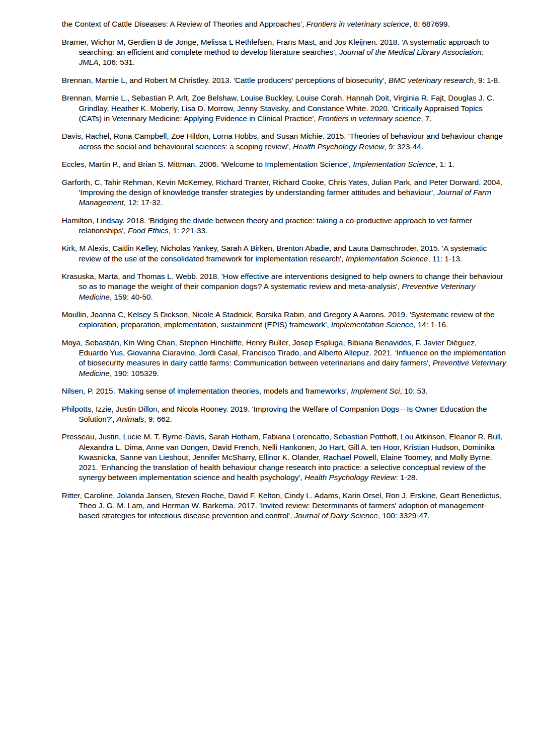the Context of Cattle Diseases: A Review of Theories and Approaches', Frontiers in veterinary science, 8: 687699.
Bramer, Wichor M, Gerdien B de Jonge, Melissa L Rethlefsen, Frans Mast, and Jos Kleijnen. 2018. 'A systematic approach to searching: an efficient and complete method to develop literature searches', Journal of the Medical Library Association: JMLA, 106: 531.
Brennan, Marnie L, and Robert M Christley. 2013. 'Cattle producers' perceptions of biosecurity', BMC veterinary research, 9: 1-8.
Brennan, Marnie L., Sebastian P. Arlt, Zoe Belshaw, Louise Buckley, Louise Corah, Hannah Doit, Virginia R. Fajt, Douglas J. C. Grindlay, Heather K. Moberly, Lisa D. Morrow, Jenny Stavisky, and Constance White. 2020. 'Critically Appraised Topics (CATs) in Veterinary Medicine: Applying Evidence in Clinical Practice', Frontiers in veterinary science, 7.
Davis, Rachel, Rona Campbell, Zoe Hildon, Lorna Hobbs, and Susan Michie. 2015. 'Theories of behaviour and behaviour change across the social and behavioural sciences: a scoping review', Health Psychology Review, 9: 323-44.
Eccles, Martin P., and Brian S. Mittman. 2006. 'Welcome to Implementation Science', Implementation Science, 1: 1.
Garforth, C, Tahir Rehman, Kevin McKemey, Richard Tranter, Richard Cooke, Chris Yates, Julian Park, and Peter Dorward. 2004. 'Improving the design of knowledge transfer strategies by understanding farmer attitudes and behaviour', Journal of Farm Management, 12: 17-32.
Hamilton, Lindsay. 2018. 'Bridging the divide between theory and practice: taking a co-productive approach to vet-farmer relationships', Food Ethics, 1: 221-33.
Kirk, M Alexis, Caitlin Kelley, Nicholas Yankey, Sarah A Birken, Brenton Abadie, and Laura Damschroder. 2015. 'A systematic review of the use of the consolidated framework for implementation research', Implementation Science, 11: 1-13.
Krasuska, Marta, and Thomas L. Webb. 2018. 'How effective are interventions designed to help owners to change their behaviour so as to manage the weight of their companion dogs? A systematic review and meta-analysis', Preventive Veterinary Medicine, 159: 40-50.
Moullin, Joanna C, Kelsey S Dickson, Nicole A Stadnick, Borsika Rabin, and Gregory A Aarons. 2019. 'Systematic review of the exploration, preparation, implementation, sustainment (EPIS) framework', Implementation Science, 14: 1-16.
Moya, Sebastián, Kin Wing Chan, Stephen Hinchliffe, Henry Buller, Josep Espluga, Bibiana Benavides, F. Javier Diéguez, Eduardo Yus, Giovanna Ciaravino, Jordi Casal, Francisco Tirado, and Alberto Allepuz. 2021. 'Influence on the implementation of biosecurity measures in dairy cattle farms: Communication between veterinarians and dairy farmers', Preventive Veterinary Medicine, 190: 105329.
Nilsen, P. 2015. 'Making sense of implementation theories, models and frameworks', Implement Sci, 10: 53.
Philpotts, Izzie, Justin Dillon, and Nicola Rooney. 2019. 'Improving the Welfare of Companion Dogs—Is Owner Education the Solution?', Animals, 9: 662.
Presseau, Justin, Lucie M. T. Byrne-Davis, Sarah Hotham, Fabiana Lorencatto, Sebastian Potthoff, Lou Atkinson, Eleanor R. Bull, Alexandra L. Dima, Anne van Dongen, David French, Nelli Hankonen, Jo Hart, Gill A. ten Hoor, Kristian Hudson, Dominika Kwasnicka, Sanne van Lieshout, Jennifer McSharry, Ellinor K. Olander, Rachael Powell, Elaine Toomey, and Molly Byrne. 2021. 'Enhancing the translation of health behaviour change research into practice: a selective conceptual review of the synergy between implementation science and health psychology', Health Psychology Review: 1-28.
Ritter, Caroline, Jolanda Jansen, Steven Roche, David F. Kelton, Cindy L. Adams, Karin Orsel, Ron J. Erskine, Geart Benedictus, Theo J. G. M. Lam, and Herman W. Barkema. 2017. 'Invited review: Determinants of farmers' adoption of management-based strategies for infectious disease prevention and control', Journal of Dairy Science, 100: 3329-47.